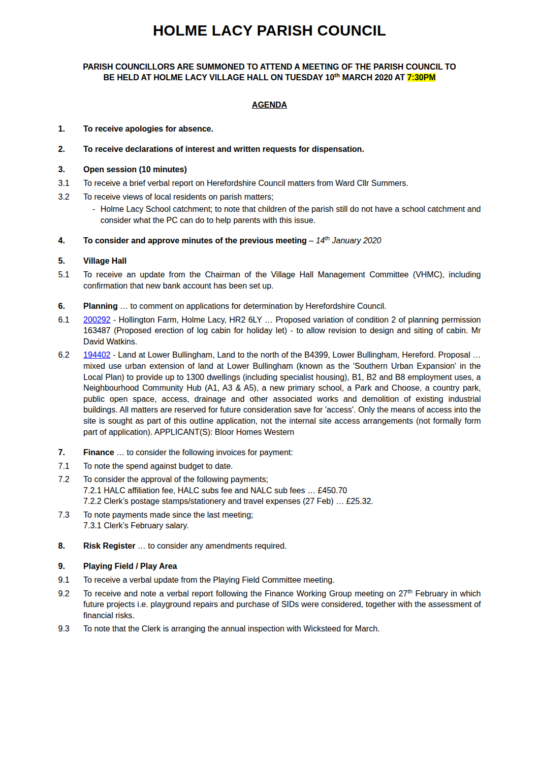HOLME LACY PARISH COUNCIL
PARISH COUNCILLORS ARE SUMMONED TO ATTEND A MEETING OF THE PARISH COUNCIL TO BE HELD AT HOLME LACY VILLAGE HALL ON TUESDAY 10th MARCH 2020 AT 7:30PM
AGENDA
1. To receive apologies for absence.
2. To receive declarations of interest and written requests for dispensation.
3. Open session (10 minutes)
3.1 To receive a brief verbal report on Herefordshire Council matters from Ward Cllr Summers.
3.2 To receive views of local residents on parish matters;
- Holme Lacy School catchment; to note that children of the parish still do not have a school catchment and consider what the PC can do to help parents with this issue.
4. To consider and approve minutes of the previous meeting – 14th January 2020
5. Village Hall
5.1 To receive an update from the Chairman of the Village Hall Management Committee (VHMC), including confirmation that new bank account has been set up.
6. Planning … to comment on applications for determination by Herefordshire Council.
6.1 200292 - Hollington Farm, Holme Lacy, HR2 6LY … Proposed variation of condition 2 of planning permission 163487 (Proposed erection of log cabin for holiday let) - to allow revision to design and siting of cabin. Mr David Watkins.
6.2 194402 - Land at Lower Bullingham, Land to the north of the B4399, Lower Bullingham, Hereford. Proposal … mixed use urban extension of land at Lower Bullingham (known as the 'Southern Urban Expansion' in the Local Plan) to provide up to 1300 dwellings (including specialist housing), B1, B2 and B8 employment uses, a Neighbourhood Community Hub (A1, A3 & A5), a new primary school, a Park and Choose, a country park, public open space, access, drainage and other associated works and demolition of existing industrial buildings. All matters are reserved for future consideration save for 'access'. Only the means of access into the site is sought as part of this outline application, not the internal site access arrangements (not formally form part of application). APPLICANT(S): Bloor Homes Western
7. Finance … to consider the following invoices for payment:
7.1 To note the spend against budget to date.
7.2 To consider the approval of the following payments;
7.2.1 HALC affiliation fee, HALC subs fee and NALC sub fees … £450.70
7.2.2 Clerk’s postage stamps/stationery and travel expenses (27 Feb) … £25.32.
7.3 To note payments made since the last meeting;
7.3.1 Clerk’s February salary.
8. Risk Register … to consider any amendments required.
9. Playing Field / Play Area
9.1 To receive a verbal update from the Playing Field Committee meeting.
9.2 To receive and note a verbal report following the Finance Working Group meeting on 27th February in which future projects i.e. playground repairs and purchase of SIDs were considered, together with the assessment of financial risks.
9.3 To note that the Clerk is arranging the annual inspection with Wicksteed for March.